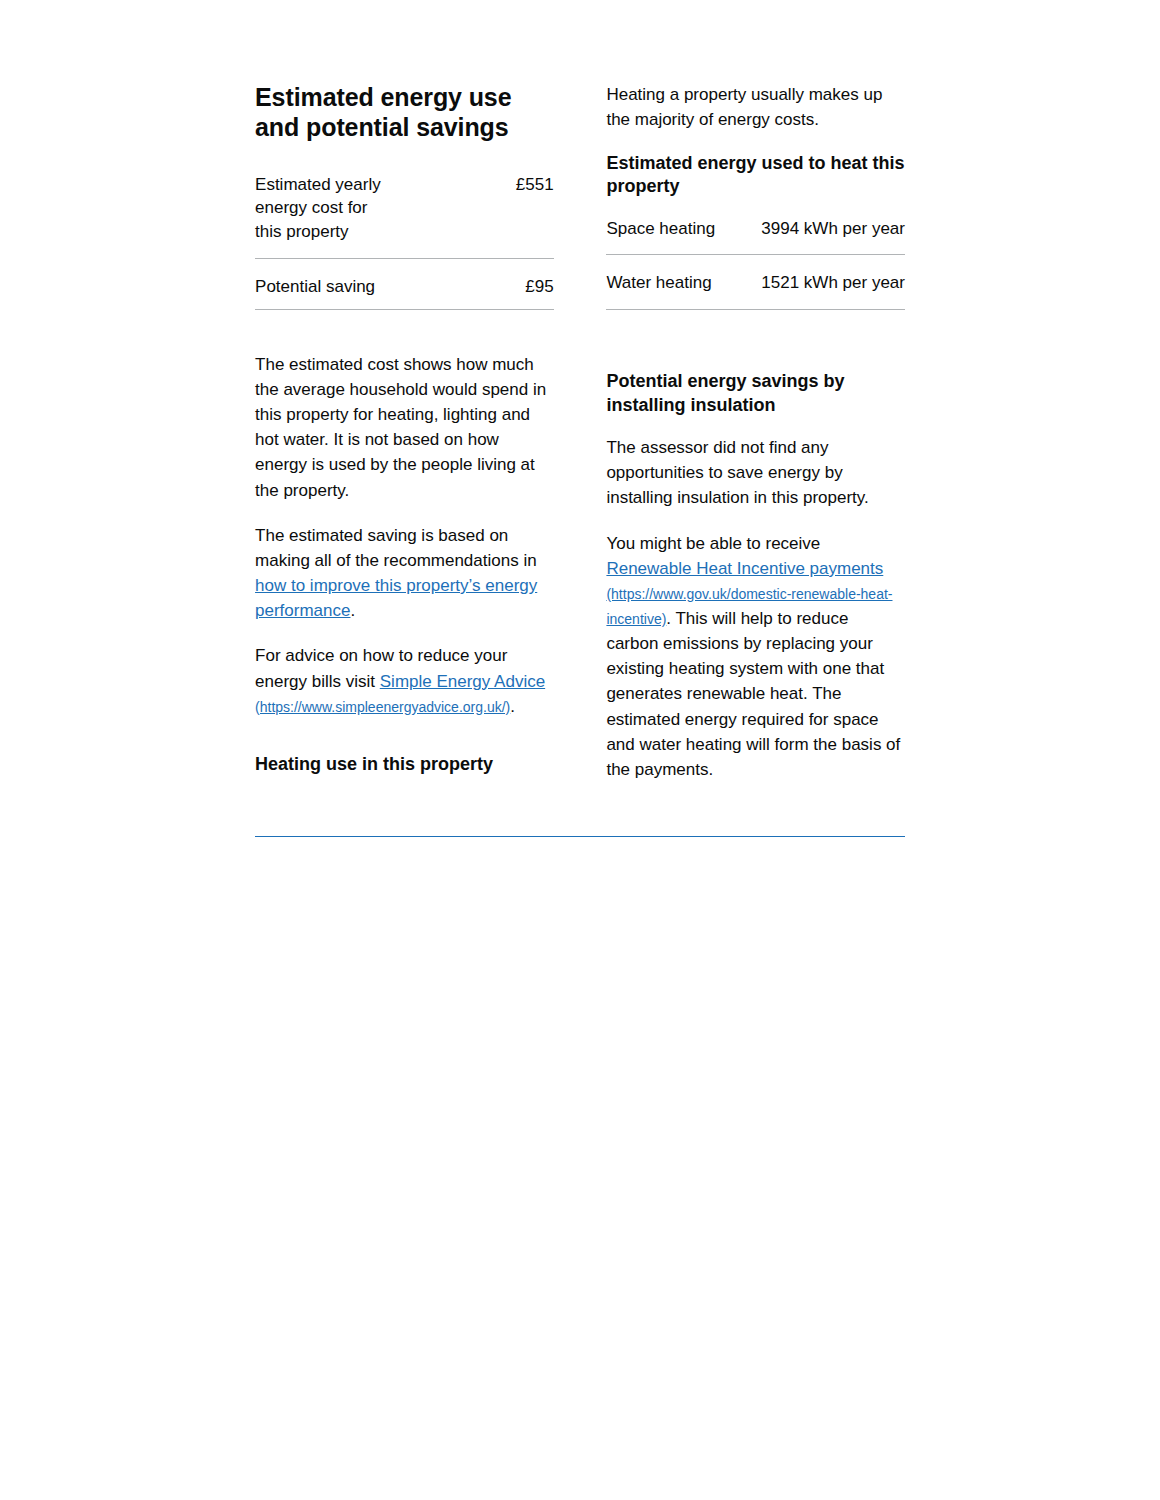Estimated energy use and potential savings
Estimated yearly
energy cost for
this property
£551
Potential saving
£95
The estimated cost shows how much the average household would spend in this property for heating, lighting and hot water. It is not based on how energy is used by the people living at the property.
The estimated saving is based on making all of the recommendations in how to improve this property’s energy performance.
For advice on how to reduce your energy bills visit Simple Energy Advice (https://www.simpleenergyadvice.org.uk/).
Heating use in this property
Heating a property usually makes up the majority of energy costs.
Estimated energy used to heat this property
Space heating
3994 kWh per year
Water heating
1521 kWh per year
Potential energy savings by installing insulation
The assessor did not find any opportunities to save energy by installing insulation in this property.
You might be able to receive Renewable Heat Incentive payments (https://www.gov.uk/domestic-renewable-heat-incentive). This will help to reduce carbon emissions by replacing your existing heating system with one that generates renewable heat. The estimated energy required for space and water heating will form the basis of the payments.